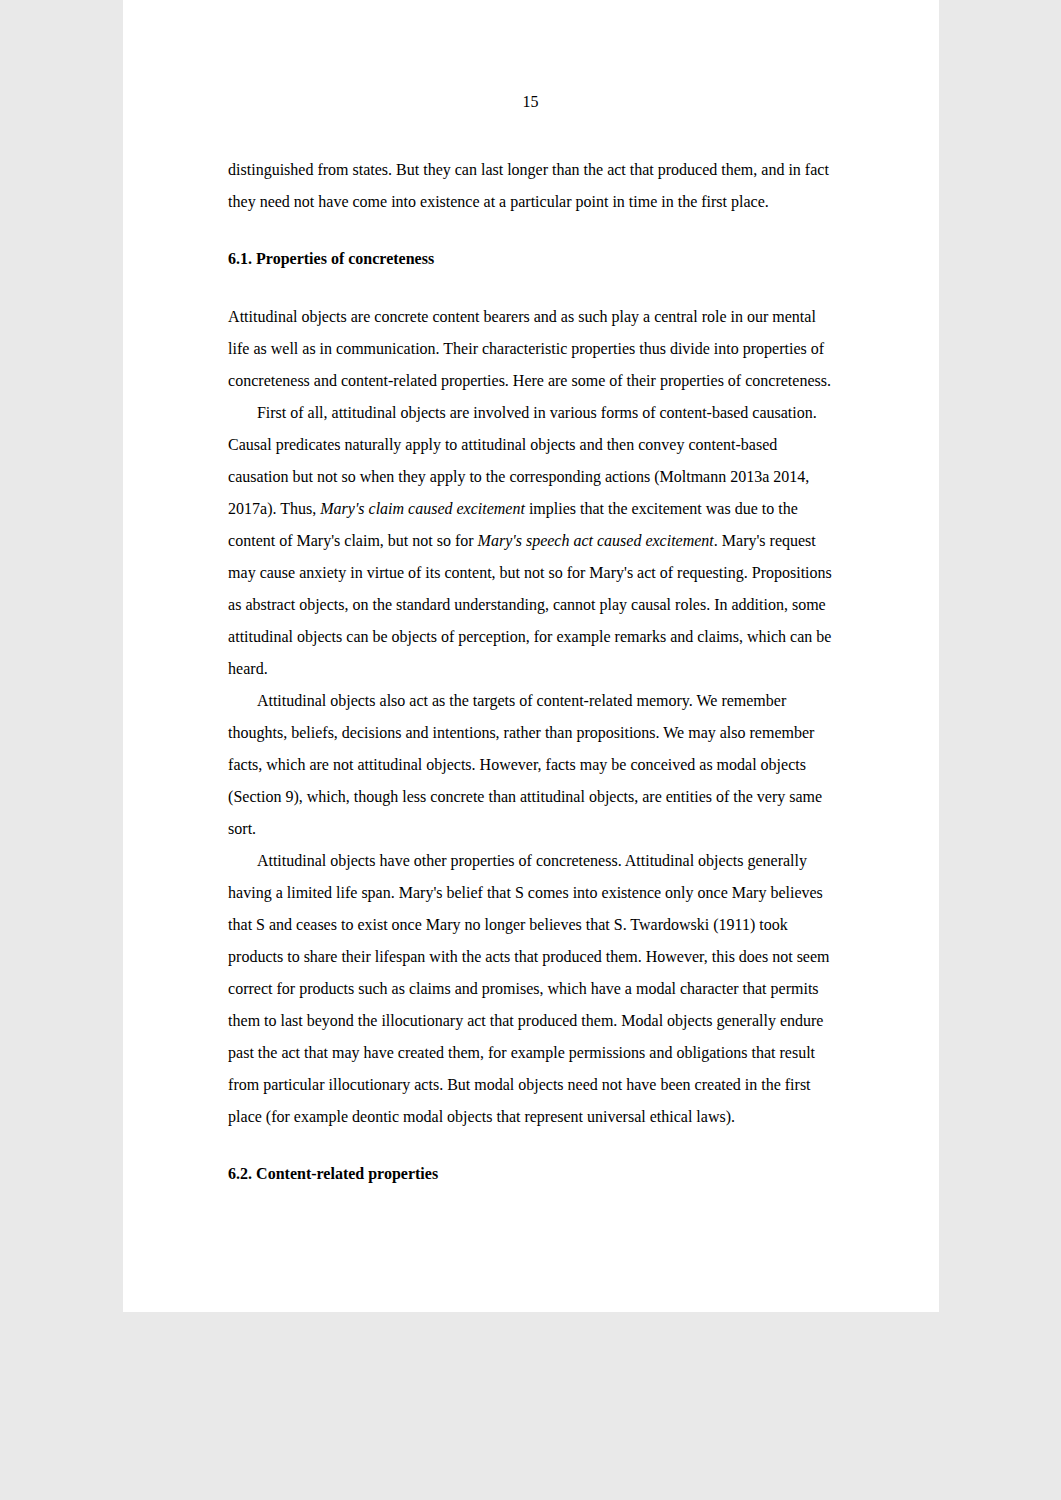15
distinguished from states. But they can last longer than the act that produced them, and in fact they need not have come into existence at a particular point in time in the first place.
6.1. Properties of concreteness
Attitudinal objects are concrete content bearers and as such play a central role in our mental life as well as in communication. Their characteristic properties thus divide into properties of concreteness and content-related properties. Here are some of their properties of concreteness.
First of all, attitudinal objects are involved in various forms of content-based causation. Causal predicates naturally apply to attitudinal objects and then convey content-based causation but not so when they apply to the corresponding actions (Moltmann 2013a 2014, 2017a). Thus, Mary's claim caused excitement implies that the excitement was due to the content of Mary's claim, but not so for Mary's speech act caused excitement. Mary's request may cause anxiety in virtue of its content, but not so for Mary's act of requesting. Propositions as abstract objects, on the standard understanding, cannot play causal roles. In addition, some attitudinal objects can be objects of perception, for example remarks and claims, which can be heard.
Attitudinal objects also act as the targets of content-related memory. We remember thoughts, beliefs, decisions and intentions, rather than propositions. We may also remember facts, which are not attitudinal objects. However, facts may be conceived as modal objects (Section 9), which, though less concrete than attitudinal objects, are entities of the very same sort.
Attitudinal objects have other properties of concreteness. Attitudinal objects generally having a limited life span. Mary's belief that S comes into existence only once Mary believes that S and ceases to exist once Mary no longer believes that S. Twardowski (1911) took products to share their lifespan with the acts that produced them. However, this does not seem correct for products such as claims and promises, which have a modal character that permits them to last beyond the illocutionary act that produced them. Modal objects generally endure past the act that may have created them, for example permissions and obligations that result from particular illocutionary acts. But modal objects need not have been created in the first place (for example deontic modal objects that represent universal ethical laws).
6.2. Content-related properties